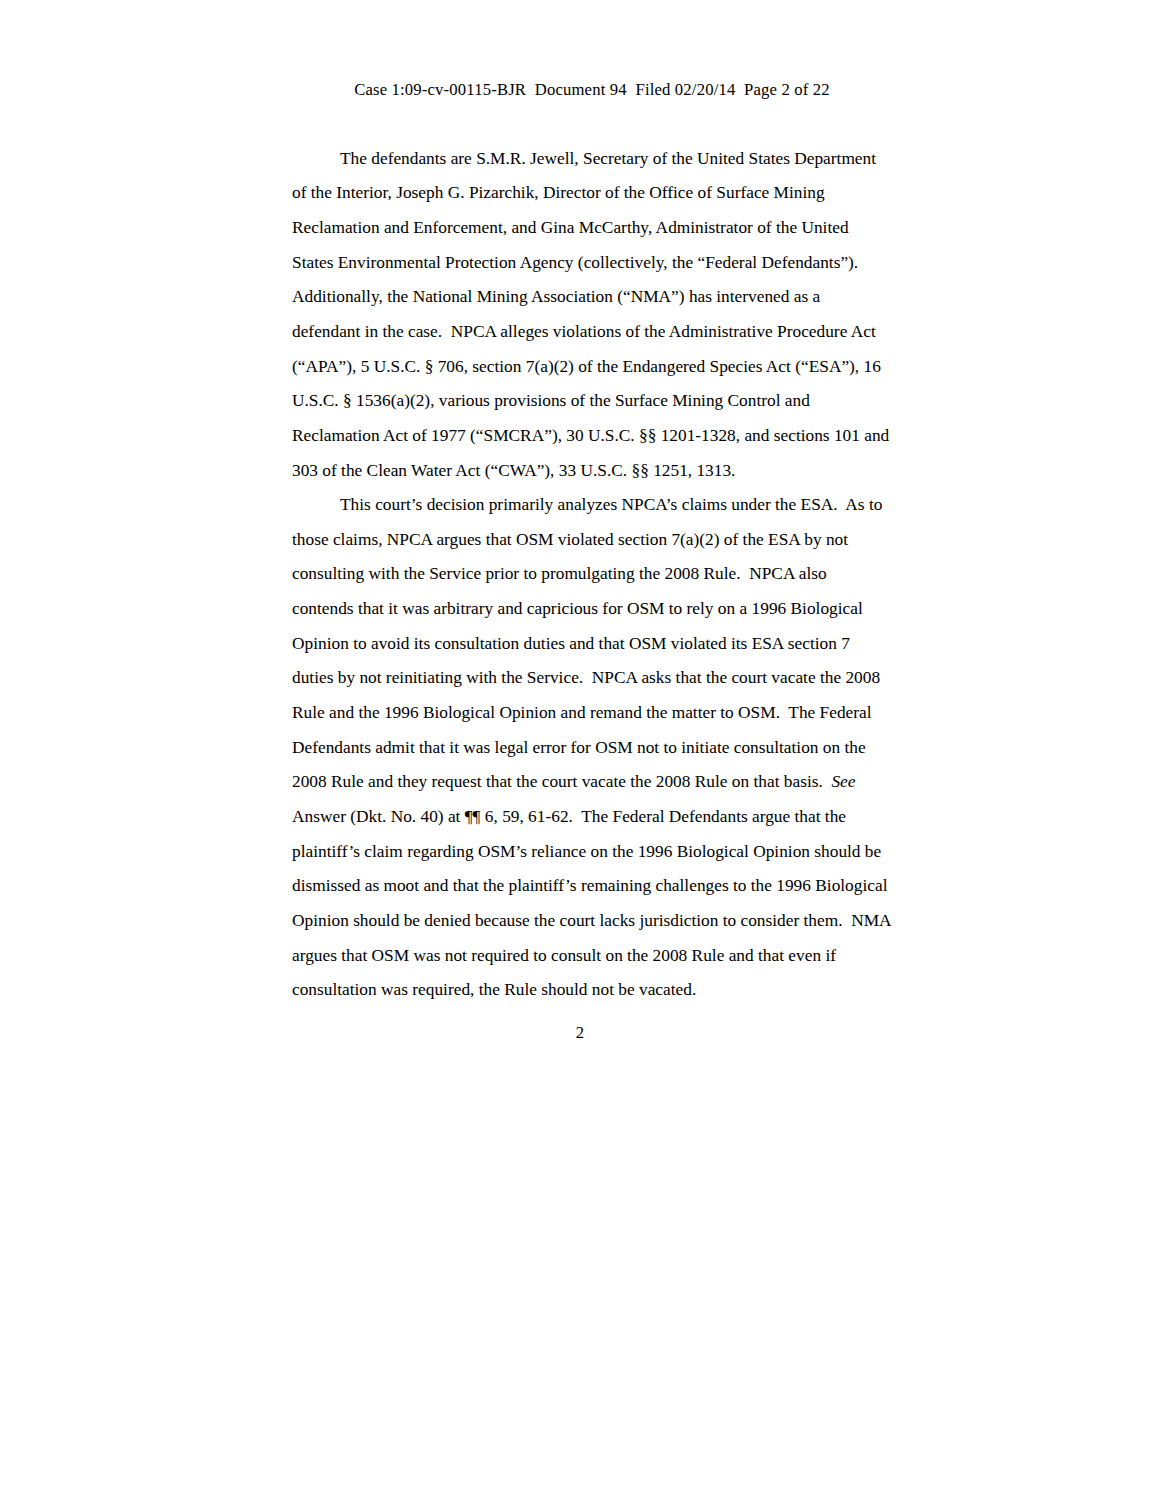Case 1:09-cv-00115-BJR Document 94 Filed 02/20/14 Page 2 of 22
The defendants are S.M.R. Jewell, Secretary of the United States Department of the Interior, Joseph G. Pizarchik, Director of the Office of Surface Mining Reclamation and Enforcement, and Gina McCarthy, Administrator of the United States Environmental Protection Agency (collectively, the “Federal Defendants”). Additionally, the National Mining Association (“NMA”) has intervened as a defendant in the case. NPCA alleges violations of the Administrative Procedure Act (“APA”), 5 U.S.C. § 706, section 7(a)(2) of the Endangered Species Act (“ESA”), 16 U.S.C. § 1536(a)(2), various provisions of the Surface Mining Control and Reclamation Act of 1977 (“SMCRA”), 30 U.S.C. §§ 1201-1328, and sections 101 and 303 of the Clean Water Act (“CWA”), 33 U.S.C. §§ 1251, 1313.
This court’s decision primarily analyzes NPCA’s claims under the ESA. As to those claims, NPCA argues that OSM violated section 7(a)(2) of the ESA by not consulting with the Service prior to promulgating the 2008 Rule. NPCA also contends that it was arbitrary and capricious for OSM to rely on a 1996 Biological Opinion to avoid its consultation duties and that OSM violated its ESA section 7 duties by not reinitiating with the Service. NPCA asks that the court vacate the 2008 Rule and the 1996 Biological Opinion and remand the matter to OSM. The Federal Defendants admit that it was legal error for OSM not to initiate consultation on the 2008 Rule and they request that the court vacate the 2008 Rule on that basis. See Answer (Dkt. No. 40) at ¶¶ 6, 59, 61-62. The Federal Defendants argue that the plaintiff’s claim regarding OSM’s reliance on the 1996 Biological Opinion should be dismissed as moot and that the plaintiff’s remaining challenges to the 1996 Biological Opinion should be denied because the court lacks jurisdiction to consider them. NMA argues that OSM was not required to consult on the 2008 Rule and that even if consultation was required, the Rule should not be vacated.
2